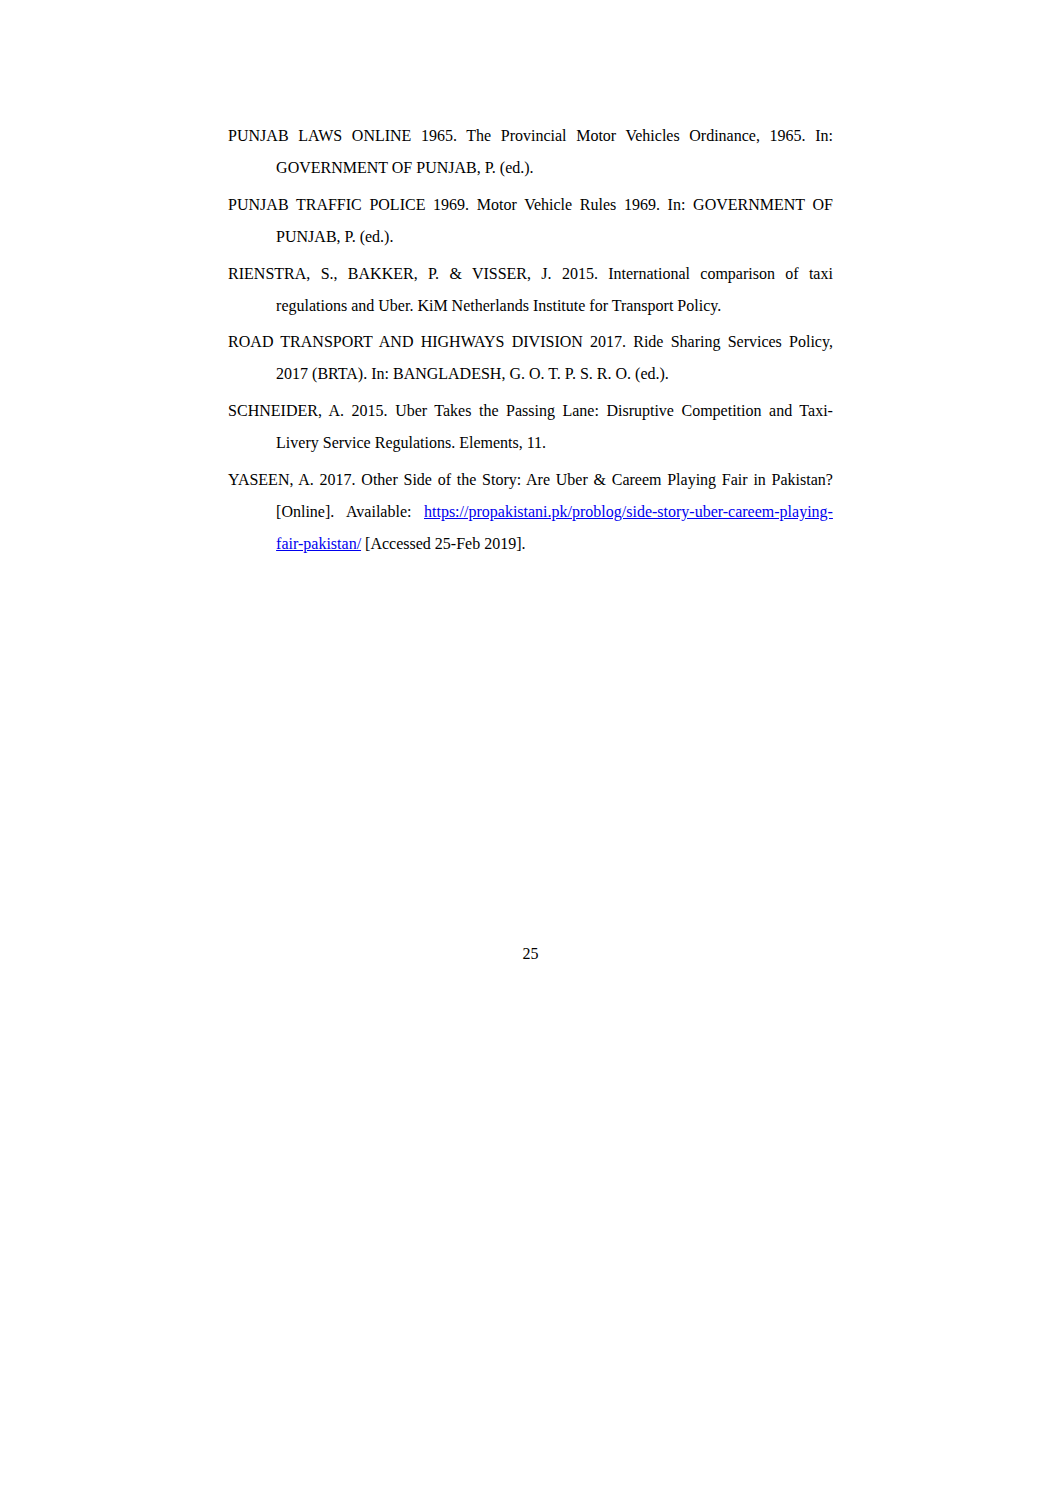PUNJAB LAWS ONLINE 1965. The Provincial Motor Vehicles Ordinance, 1965. In: GOVERNMENT OF PUNJAB, P. (ed.).
PUNJAB TRAFFIC POLICE 1969. Motor Vehicle Rules 1969. In: GOVERNMENT OF PUNJAB, P. (ed.).
RIENSTRA, S., BAKKER, P. & VISSER, J. 2015. International comparison of taxi regulations and Uber. KiM Netherlands Institute for Transport Policy.
ROAD TRANSPORT AND HIGHWAYS DIVISION 2017. Ride Sharing Services Policy, 2017 (BRTA). In: BANGLADESH, G. O. T. P. S. R. O. (ed.).
SCHNEIDER, A. 2015. Uber Takes the Passing Lane: Disruptive Competition and Taxi-Livery Service Regulations. Elements, 11.
YASEEN, A. 2017. Other Side of the Story: Are Uber & Careem Playing Fair in Pakistan? [Online]. Available: https://propakistani.pk/problog/side-story-uber-careem-playing-fair-pakistan/ [Accessed 25-Feb 2019].
25